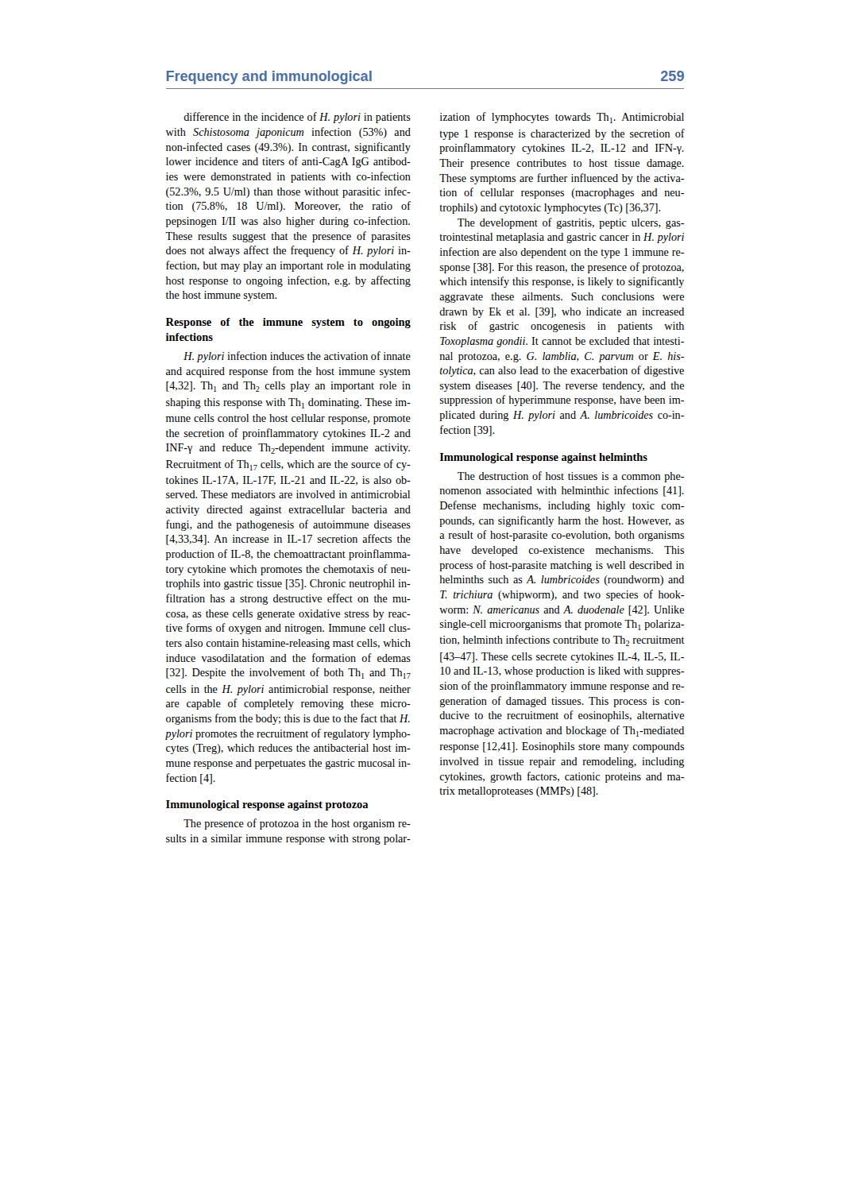Frequency and immunological 259
difference in the incidence of H. pylori in patients with Schistosoma japonicum infection (53%) and non-infected cases (49.3%). In contrast, significantly lower incidence and titers of anti-CagA IgG antibodies were demonstrated in patients with co-infection (52.3%, 9.5 U/ml) than those without parasitic infection (75.8%, 18 U/ml). Moreover, the ratio of pepsinogen I/II was also higher during co-infection. These results suggest that the presence of parasites does not always affect the frequency of H. pylori infection, but may play an important role in modulating host response to ongoing infection, e.g. by affecting the host immune system.
Response of the immune system to ongoing infections
H. pylori infection induces the activation of innate and acquired response from the host immune system [4,32]. Th1 and Th2 cells play an important role in shaping this response with Th1 dominating. These immune cells control the host cellular response, promote the secretion of proinflammatory cytokines IL-2 and INF-γ and reduce Th2-dependent immune activity. Recruitment of Th17 cells, which are the source of cytokines IL-17A, IL-17F, IL-21 and IL-22, is also observed. These mediators are involved in antimicrobial activity directed against extracellular bacteria and fungi, and the pathogenesis of autoimmune diseases [4,33,34]. An increase in IL-17 secretion affects the production of IL-8, the chemoattractant proinflammatory cytokine which promotes the chemotaxis of neutrophils into gastric tissue [35]. Chronic neutrophil infiltration has a strong destructive effect on the mucosa, as these cells generate oxidative stress by reactive forms of oxygen and nitrogen. Immune cell clusters also contain histamine-releasing mast cells, which induce vasodilatation and the formation of edemas [32]. Despite the involvement of both Th1 and Th17 cells in the H. pylori antimicrobial response, neither are capable of completely removing these microorganisms from the body; this is due to the fact that H. pylori promotes the recruitment of regulatory lymphocytes (Treg), which reduces the antibacterial host immune response and perpetuates the gastric mucosal infection [4].
Immunological response against protozoa
The presence of protozoa in the host organism results in a similar immune response with strong polarization of lymphocytes towards Th1. Antimicrobial type 1 response is characterized by the secretion of proinflammatory cytokines IL-2, IL-12 and IFN-γ. Their presence contributes to host tissue damage. These symptoms are further influenced by the activation of cellular responses (macrophages and neutrophils) and cytotoxic lymphocytes (Tc) [36,37].
The development of gastritis, peptic ulcers, gastrointestinal metaplasia and gastric cancer in H. pylori infection are also dependent on the type 1 immune response [38]. For this reason, the presence of protozoa, which intensify this response, is likely to significantly aggravate these ailments. Such conclusions were drawn by Ek et al. [39], who indicate an increased risk of gastric oncogenesis in patients with Toxoplasma gondii. It cannot be excluded that intestinal protozoa, e.g. G. lamblia, C. parvum or E. histolytica, can also lead to the exacerbation of digestive system diseases [40]. The reverse tendency, and the suppression of hyperimmune response, have been implicated during H. pylori and A. lumbricoides co-infection [39].
Immunological response against helminths
The destruction of host tissues is a common phenomenon associated with helminthic infections [41]. Defense mechanisms, including highly toxic compounds, can significantly harm the host. However, as a result of host-parasite co-evolution, both organisms have developed co-existence mechanisms. This process of host-parasite matching is well described in helminths such as A. lumbricoides (roundworm) and T. trichiura (whipworm), and two species of hookworm: N. americanus and A. duodenale [42]. Unlike single-cell microorganisms that promote Th1 polarization, helminth infections contribute to Th2 recruitment [43–47]. These cells secrete cytokines IL-4, IL-5, IL-10 and IL-13, whose production is liked with suppression of the proinflammatory immune response and regeneration of damaged tissues. This process is conducive to the recruitment of eosinophils, alternative macrophage activation and blockage of Th1-mediated response [12,41]. Eosinophils store many compounds involved in tissue repair and remodeling, including cytokines, growth factors, cationic proteins and matrix metalloproteases (MMPs) [48].